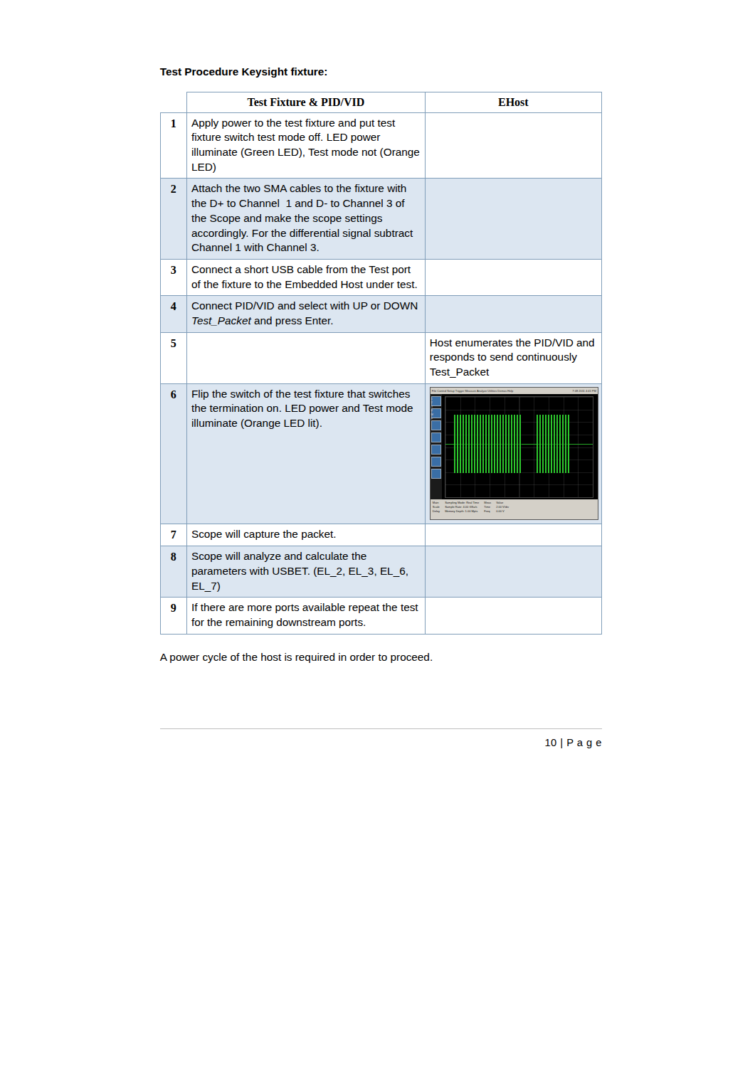Test Procedure Keysight fixture:
| | Test Fixture & PID/VID | EHost |
| --- | --- | --- |
| 1 | Apply power to the test fixture and put test fixture switch test mode off. LED power illuminate (Green LED), Test mode not (Orange LED) | |
| 2 | Attach the two SMA cables to the fixture with the D+ to Channel 1 and D- to Channel 3 of the Scope and make the scope settings accordingly. For the differential signal subtract Channel 1 with Channel 3. | |
| 3 | Connect a short USB cable from the Test port of the fixture to the Embedded Host under test. | |
| 4 | Connect PID/VID and select with UP or DOWN Test_Packet and press Enter. | |
| 5 | | Host enumerates the PID/VID and responds to send continuously Test_Packet |
| 6 | Flip the switch of the test fixture that switches the termination on. LED power and Test mode illuminate (Orange LED lit). | File Control Setup Trigger Measure Analyze Utilities Demos Help 7:48 2011 4:41 PM 1 2 3 4 M F Main Scale Delay Sampling Mode: Real Time Sample Rate: 4.00 GSa/s Memory Depth: 1.00 Mpts Meas Time Freq Value 2.00 V/div 0.00 V |
| 7 | Scope will capture the packet. | |
| 8 | Scope will analyze and calculate the parameters with USBET. (EL_2, EL_3, EL_6, EL_7) | |
| 9 | If there are more ports available repeat the test for the remaining downstream ports. | |
A power cycle of the host is required in order to proceed.
10 | P a g e